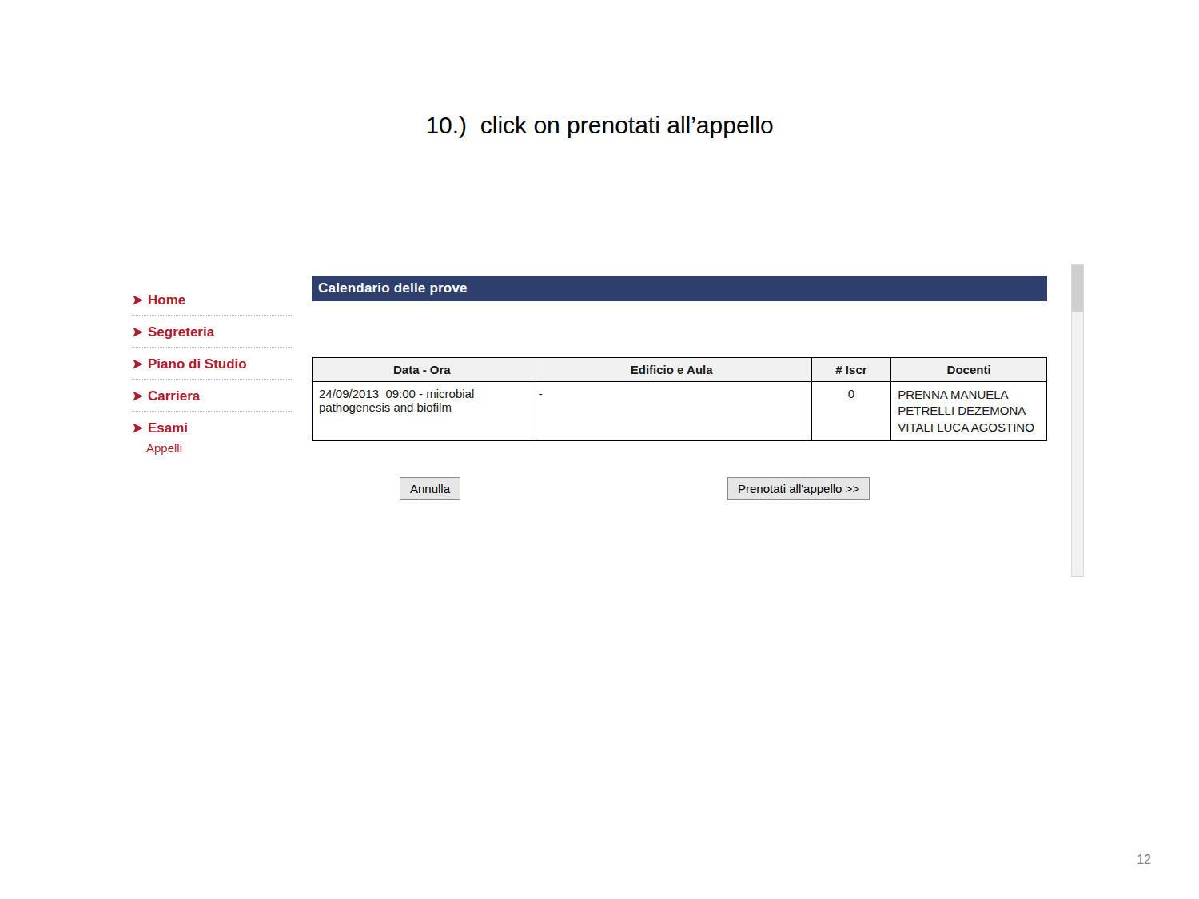10.) click on prenotati all’appello
➤Home
➤Segreteria
➤Piano di Studio
➤Carriera
➤Esami
Appelli
Calendario delle prove
| Data - Ora | Edificio e Aula | # Iscr | Docenti |
| --- | --- | --- | --- |
| 24/09/2013 09:00 - microbial pathogenesis and biofilm | - | 0 | PRENNA MANUELA PETRELLI DEZEMONA VITALI LUCA AGOSTINO |
Annulla Prenotati all'appello >>
12